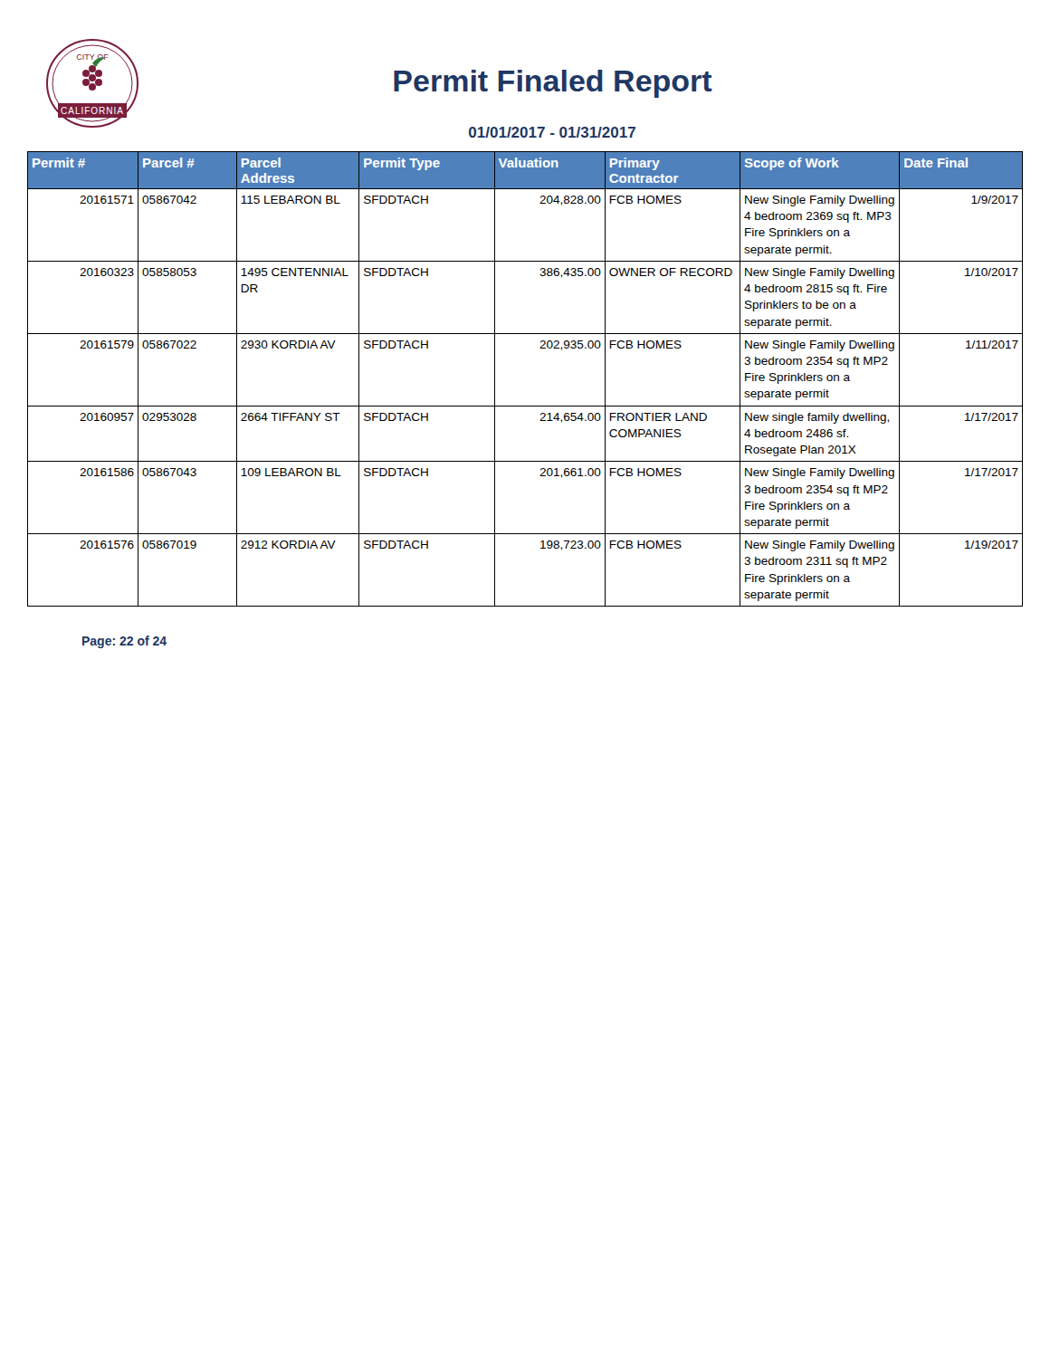CITY OF CALIFORNIA
Permit Finaled Report
01/01/2017 - 01/31/2017
| Permit # | Parcel # | Parcel Address | Permit Type | Valuation | Primary Contractor | Scope of Work | Date Final |
| --- | --- | --- | --- | --- | --- | --- | --- |
| 20161571 | 05867042 | 115 LEBARON BL | SFDDTACH | 204,828.00 | FCB HOMES | New Single Family Dwelling 4 bedroom 2369 sq ft. MP3 Fire Sprinklers on a separate permit. | 1/9/2017 |
| 20160323 | 05858053 | 1495 CENTENNIAL DR | SFDDTACH | 386,435.00 | OWNER OF RECORD | New Single Family Dwelling 4 bedroom 2815 sq ft. Fire Sprinklers to be on a separate permit. | 1/10/2017 |
| 20161579 | 05867022 | 2930 KORDIA AV | SFDDTACH | 202,935.00 | FCB HOMES | New Single Family Dwelling 3 bedroom 2354 sq ft MP2 Fire Sprinklers on a separate permit | 1/11/2017 |
| 20160957 | 02953028 | 2664 TIFFANY ST | SFDDTACH | 214,654.00 | FRONTIER LAND COMPANIES | New single family dwelling, 4 bedroom 2486 sf. Rosegate Plan 201X | 1/17/2017 |
| 20161586 | 05867043 | 109 LEBARON BL | SFDDTACH | 201,661.00 | FCB HOMES | New Single Family Dwelling 3 bedroom 2354 sq ft MP2 Fire Sprinklers on a separate permit | 1/17/2017 |
| 20161576 | 05867019 | 2912 KORDIA AV | SFDDTACH | 198,723.00 | FCB HOMES | New Single Family Dwelling 3 bedroom 2311 sq ft MP2 Fire Sprinklers on a separate permit | 1/19/2017 |
Page: 22 of 24